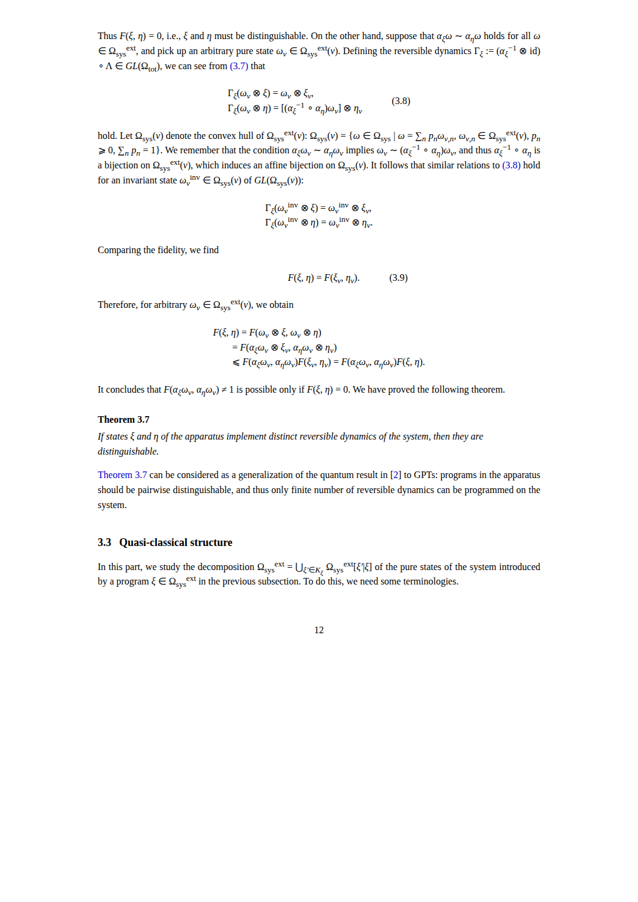Thus F(ξ, η) = 0, i.e., ξ and η must be distinguishable. On the other hand, suppose that αξω ∼ αηω holds for all ω ∈ Ωsysext, and pick up an arbitrary pure state ων ∈ Ωsysext(ν). Defining the reversible dynamics Γξ := (αξ−1 ⊗ id) ∘ Λ ∈ GL(Ωtot), we can see from (3.7) that
Γξ(ων ⊗ ξ) = ων ⊗ ξν,
Γξ(ων ⊗ η) = [(αξ−1 ∘ αη)ων] ⊗ ην
(3.8)
hold. Let Ωsys(ν) denote the convex hull of Ωsysext(ν): Ωsys(ν) = {ω ∈ Ωsys | ω = ∑n pnων,n, ων,n ∈ Ωsysext(ν), pn ⩾ 0, ∑n pn = 1}. We remember that the condition αξων ∼ αηων implies ων ∼ (αξ−1 ∘ αη)ων, and thus αξ−1 ∘ αη is a bijection on Ωsysext(ν), which induces an affine bijection on Ωsys(ν). It follows that similar relations to (3.8) hold for an invariant state ωνinv ∈ Ωsys(ν) of GL(Ωsys(ν)):
Γξ(ωνinv ⊗ ξ) = ωνinv ⊗ ξν,
Γξ(ωνinv ⊗ η) = ωνinv ⊗ ην.
Comparing the fidelity, we find
F(ξ, η) = F(ξν, ην).
(3.9)
Therefore, for arbitrary ων ∈ Ωsysext(ν), we obtain
F(ξ, η) = F(ων ⊗ ξ, ων ⊗ η)
= F(αξων ⊗ ξν, αηων ⊗ ην)
⩽ F(αξων, αηων)F(ξν, ην) = F(αξων, αηων)F(ξ, η).
It concludes that F(αξων, αηων) ≠ 1 is possible only if F(ξ, η) = 0. We have proved the following theorem.
Theorem 3.7
If states ξ and η of the apparatus implement distinct reversible dynamics of the system, then they are distinguishable.
Theorem 3.7 can be considered as a generalization of the quantum result in [2] to GPTs: programs in the apparatus should be pairwise distinguishable, and thus only finite number of reversible dynamics can be programmed on the system.
3.3 Quasi-classical structure
In this part, we study the decomposition Ωsysext = ⋃ξ′∈Kξ Ωsysext[ξ′|ξ] of the pure states of the system introduced by a program ξ ∈ Ωsysext in the previous subsection. To do this, we need some terminologies.
12